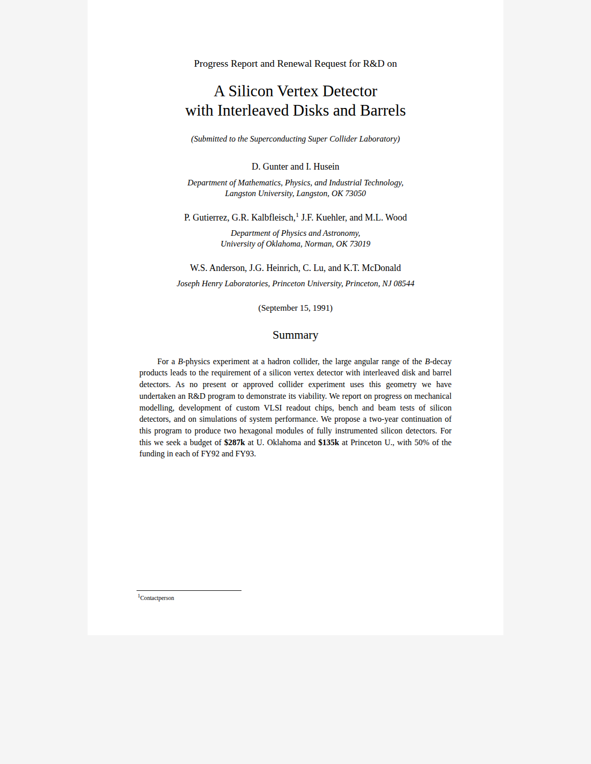Progress Report and Renewal Request for R&D on
A Silicon Vertex Detector
with Interleaved Disks and Barrels
(Submitted to the Superconducting Super Collider Laboratory)
D. Gunter and I. Husein
Department of Mathematics, Physics, and Industrial Technology,
Langston University, Langston, OK 73050
P. Gutierrez, G.R. Kalbfleisch,1 J.F. Kuehler, and M.L. Wood
Department of Physics and Astronomy,
University of Oklahoma, Norman, OK 73019
W.S. Anderson, J.G. Heinrich, C. Lu, and K.T. McDonald
Joseph Henry Laboratories, Princeton University, Princeton, NJ 08544
(September 15, 1991)
Summary
For a B-physics experiment at a hadron collider, the large angular range of the B-decay products leads to the requirement of a silicon vertex detector with interleaved disk and barrel detectors. As no present or approved collider experiment uses this geometry we have undertaken an R&D program to demonstrate its viability. We report on progress on mechanical modelling, development of custom VLSI readout chips, bench and beam tests of silicon detectors, and on simulations of system performance. We propose a two-year continuation of this program to produce two hexagonal modules of fully instrumented silicon detectors. For this we seek a budget of $287k at U. Oklahoma and $135k at Princeton U., with 50% of the funding in each of FY92 and FY93.
1Contactperson